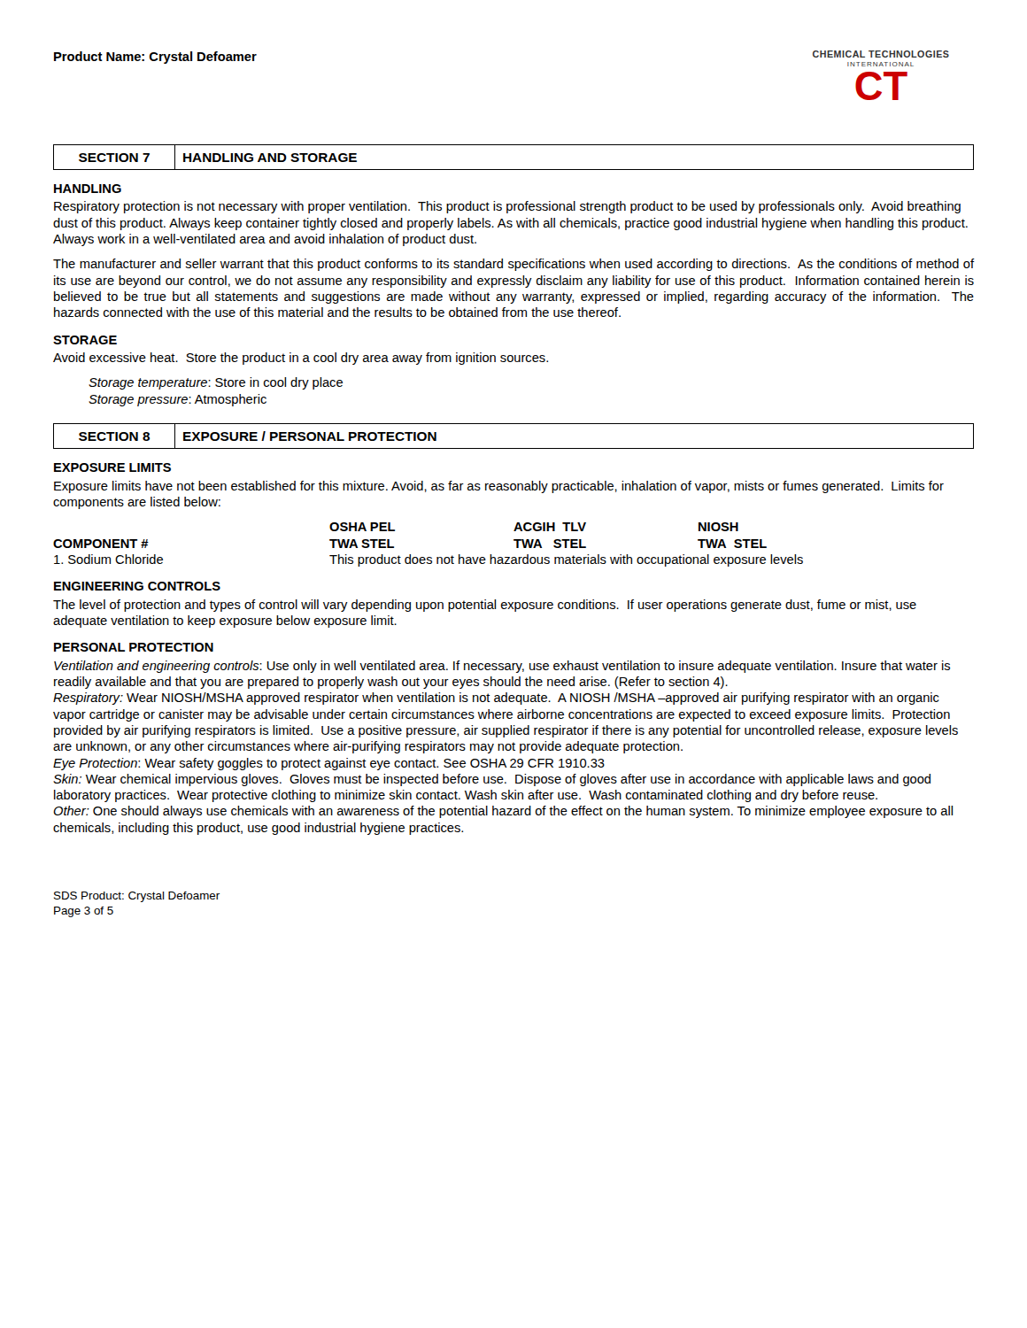CHEMICAL TECHNOLOGIES
INTERNATIONAL
CT
Product Name: Crystal Defoamer
| SECTION 7 | HANDLING AND STORAGE |
HANDLING
Respiratory protection is not necessary with proper ventilation. This product is professional strength product to be used by professionals only. Avoid breathing dust of this product. Always keep container tightly closed and properly labels. As with all chemicals, practice good industrial hygiene when handling this product. Always work in a well-ventilated area and avoid inhalation of product dust.
The manufacturer and seller warrant that this product conforms to its standard specifications when used according to directions. As the conditions of method of its use are beyond our control, we do not assume any responsibility and expressly disclaim any liability for use of this product. Information contained herein is believed to be true but all statements and suggestions are made without any warranty, expressed or implied, regarding accuracy of the information. The hazards connected with the use of this material and the results to be obtained from the use thereof.
STORAGE
Avoid excessive heat. Store the product in a cool dry area away from ignition sources.
Storage temperature: Store in cool dry place
Storage pressure: Atmospheric
| SECTION 8 | EXPOSURE / PERSONAL PROTECTION |
EXPOSURE LIMITS
Exposure limits have not been established for this mixture. Avoid, as far as reasonably practicable, inhalation of vapor, mists or fumes generated. Limits for components are listed below:
| | OSHA PEL | ACGIH TLV | NIOSH |
| COMPONENT # | TWA STEL | TWA STEL | TWA STEL |
| 1. Sodium Chloride | This product does not have hazardous materials with occupational exposure levels |
ENGINEERING CONTROLS
The level of protection and types of control will vary depending upon potential exposure conditions. If user operations generate dust, fume or mist, use adequate ventilation to keep exposure below exposure limit.
PERSONAL PROTECTION
Ventilation and engineering controls: Use only in well ventilated area. If necessary, use exhaust ventilation to insure adequate ventilation. Insure that water is readily available and that you are prepared to properly wash out your eyes should the need arise. (Refer to section 4).
Respiratory: Wear NIOSH/MSHA approved respirator when ventilation is not adequate. A NIOSH /MSHA –approved air purifying respirator with an organic vapor cartridge or canister may be advisable under certain circumstances where airborne concentrations are expected to exceed exposure limits. Protection provided by air purifying respirators is limited. Use a positive pressure, air supplied respirator if there is any potential for uncontrolled release, exposure levels are unknown, or any other circumstances where air-purifying respirators may not provide adequate protection.
Eye Protection: Wear safety goggles to protect against eye contact. See OSHA 29 CFR 1910.33
Skin: Wear chemical impervious gloves. Gloves must be inspected before use. Dispose of gloves after use in accordance with applicable laws and good laboratory practices. Wear protective clothing to minimize skin contact. Wash skin after use. Wash contaminated clothing and dry before reuse.
Other: One should always use chemicals with an awareness of the potential hazard of the effect on the human system. To minimize employee exposure to all chemicals, including this product, use good industrial hygiene practices.
SDS Product: Crystal Defoamer
Page 3 of 5